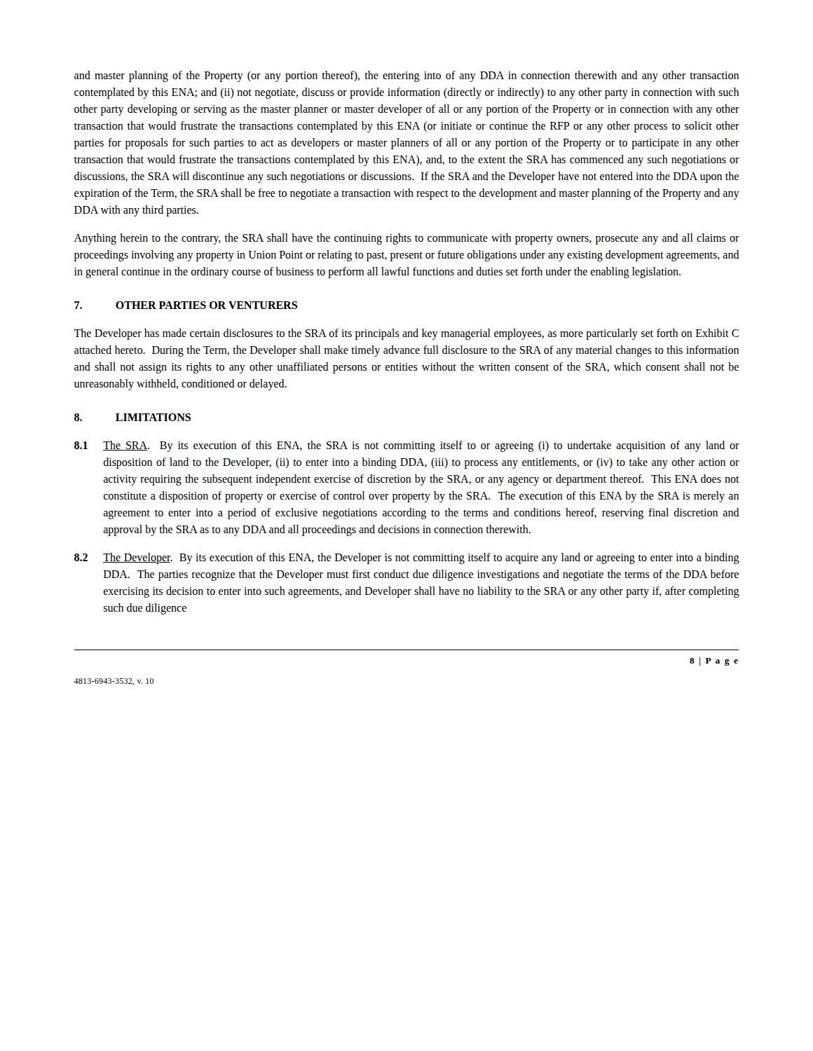and master planning of the Property (or any portion thereof), the entering into of any DDA in connection therewith and any other transaction contemplated by this ENA; and (ii) not negotiate, discuss or provide information (directly or indirectly) to any other party in connection with such other party developing or serving as the master planner or master developer of all or any portion of the Property or in connection with any other transaction that would frustrate the transactions contemplated by this ENA (or initiate or continue the RFP or any other process to solicit other parties for proposals for such parties to act as developers or master planners of all or any portion of the Property or to participate in any other transaction that would frustrate the transactions contemplated by this ENA), and, to the extent the SRA has commenced any such negotiations or discussions, the SRA will discontinue any such negotiations or discussions. If the SRA and the Developer have not entered into the DDA upon the expiration of the Term, the SRA shall be free to negotiate a transaction with respect to the development and master planning of the Property and any DDA with any third parties.
Anything herein to the contrary, the SRA shall have the continuing rights to communicate with property owners, prosecute any and all claims or proceedings involving any property in Union Point or relating to past, present or future obligations under any existing development agreements, and in general continue in the ordinary course of business to perform all lawful functions and duties set forth under the enabling legislation.
7. OTHER PARTIES OR VENTURERS
The Developer has made certain disclosures to the SRA of its principals and key managerial employees, as more particularly set forth on Exhibit C attached hereto. During the Term, the Developer shall make timely advance full disclosure to the SRA of any material changes to this information and shall not assign its rights to any other unaffiliated persons or entities without the written consent of the SRA, which consent shall not be unreasonably withheld, conditioned or delayed.
8. LIMITATIONS
8.1 The SRA. By its execution of this ENA, the SRA is not committing itself to or agreeing (i) to undertake acquisition of any land or disposition of land to the Developer, (ii) to enter into a binding DDA, (iii) to process any entitlements, or (iv) to take any other action or activity requiring the subsequent independent exercise of discretion by the SRA, or any agency or department thereof. This ENA does not constitute a disposition of property or exercise of control over property by the SRA. The execution of this ENA by the SRA is merely an agreement to enter into a period of exclusive negotiations according to the terms and conditions hereof, reserving final discretion and approval by the SRA as to any DDA and all proceedings and decisions in connection therewith.
8.2 The Developer. By its execution of this ENA, the Developer is not committing itself to acquire any land or agreeing to enter into a binding DDA. The parties recognize that the Developer must first conduct due diligence investigations and negotiate the terms of the DDA before exercising its decision to enter into such agreements, and Developer shall have no liability to the SRA or any other party if, after completing such due diligence
8 | P a g e
4813-6943-3532, v. 10